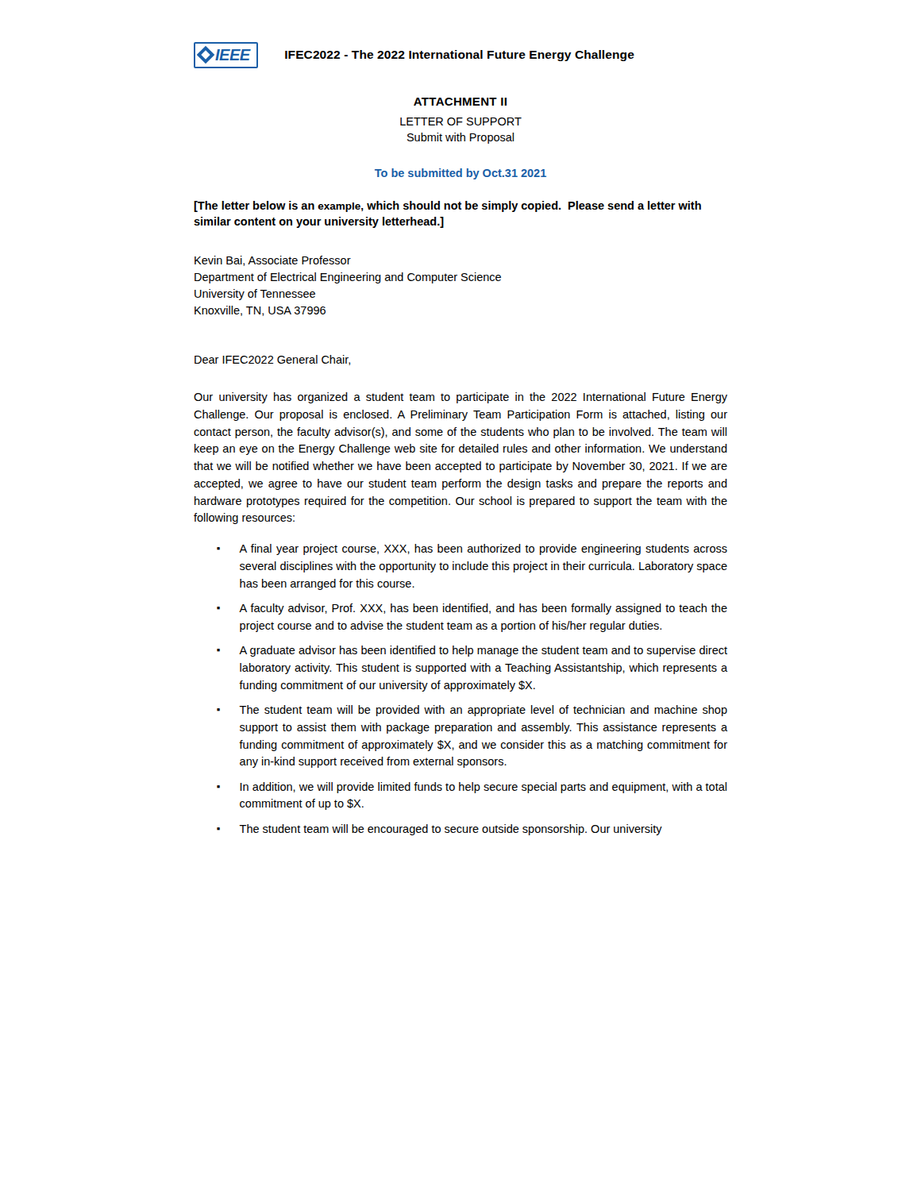IEEE
IFEC2022 - The 2022 International Future Energy Challenge
ATTACHMENT II
LETTER OF SUPPORT
Submit with Proposal
To be submitted by Oct.31 2021
[The letter below is an example, which should not be simply copied. Please send a letter with similar content on your university letterhead.]
Kevin Bai, Associate Professor
Department of Electrical Engineering and Computer Science
University of Tennessee
Knoxville, TN, USA 37996
Dear IFEC2022 General Chair,
Our university has organized a student team to participate in the 2022 International Future Energy Challenge. Our proposal is enclosed. A Preliminary Team Participation Form is attached, listing our contact person, the faculty advisor(s), and some of the students who plan to be involved. The team will keep an eye on the Energy Challenge web site for detailed rules and other information. We understand that we will be notified whether we have been accepted to participate by November 30, 2021. If we are accepted, we agree to have our student team perform the design tasks and prepare the reports and hardware prototypes required for the competition. Our school is prepared to support the team with the following resources:
A final year project course, XXX, has been authorized to provide engineering students across several disciplines with the opportunity to include this project in their curricula. Laboratory space has been arranged for this course.
A faculty advisor, Prof. XXX, has been identified, and has been formally assigned to teach the project course and to advise the student team as a portion of his/her regular duties.
A graduate advisor has been identified to help manage the student team and to supervise direct laboratory activity. This student is supported with a Teaching Assistantship, which represents a funding commitment of our university of approximately $X.
The student team will be provided with an appropriate level of technician and machine shop support to assist them with package preparation and assembly. This assistance represents a funding commitment of approximately $X, and we consider this as a matching commitment for any in-kind support received from external sponsors.
In addition, we will provide limited funds to help secure special parts and equipment, with a total commitment of up to $X.
The student team will be encouraged to secure outside sponsorship. Our university